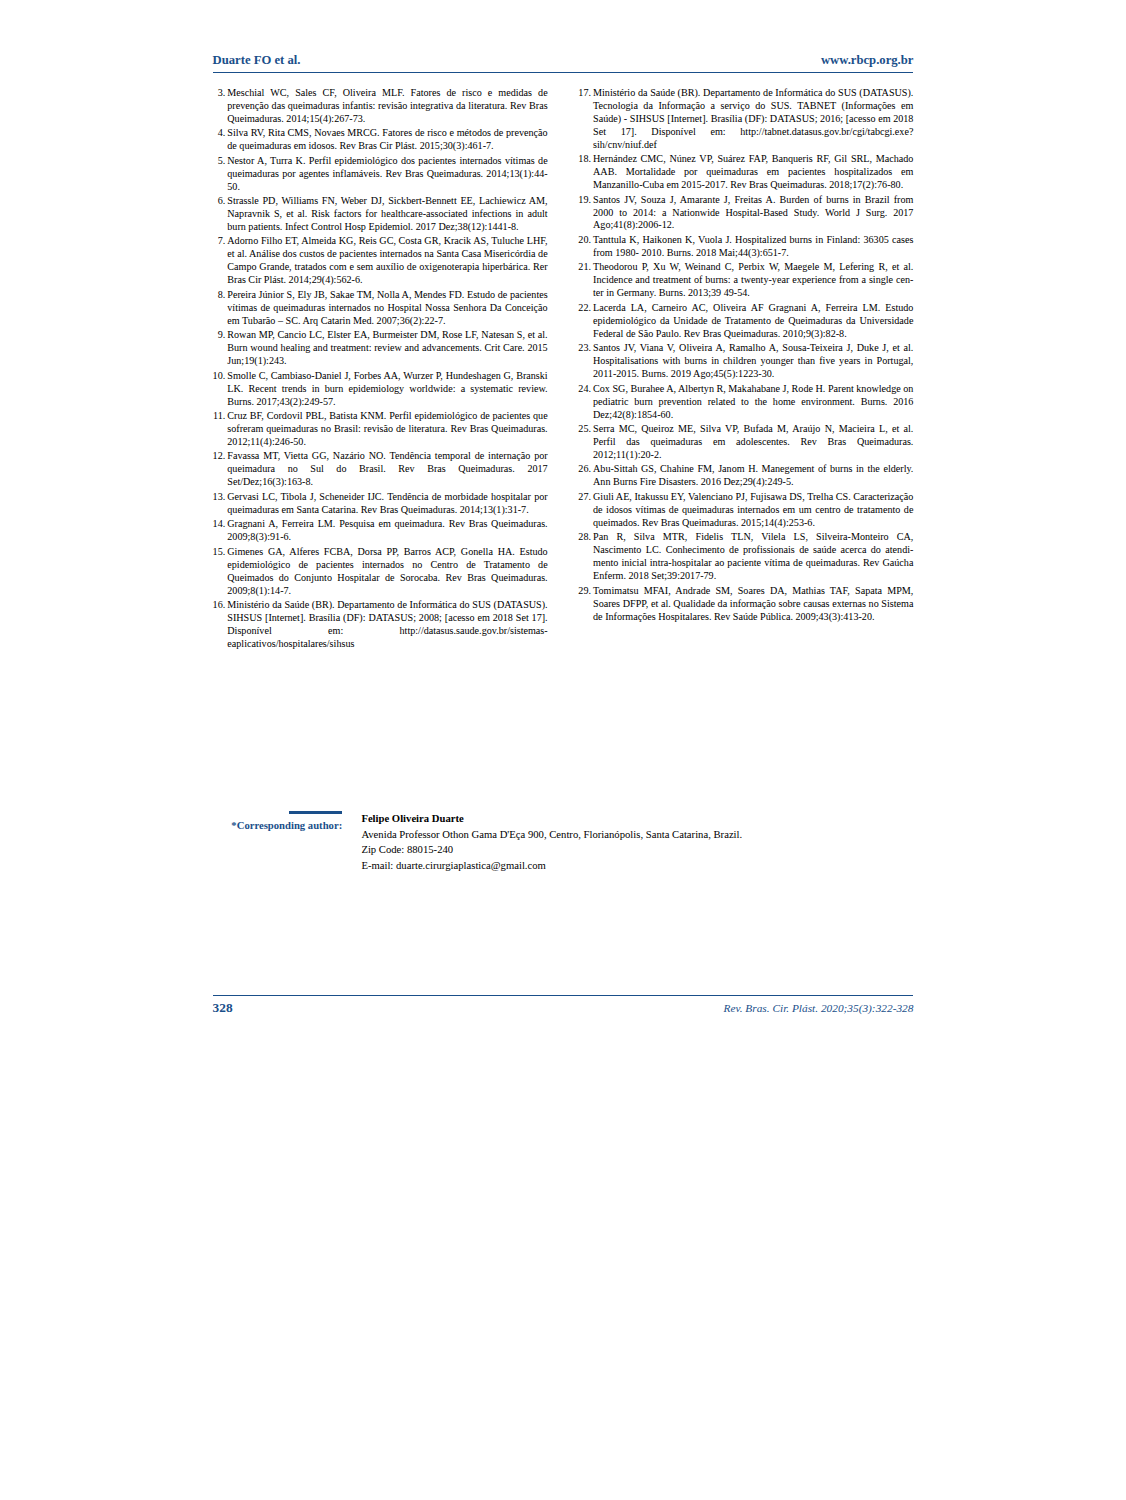Duarte FO et al.
www.rbcp.org.br
3. Meschial WC, Sales CF, Oliveira MLF. Fatores de risco e medidas de prevenção das queimaduras infantis: revisão integrativa da literatura. Rev Bras Queimaduras. 2014;15(4):267-73.
4. Silva RV, Rita CMS, Novaes MRCG. Fatores de risco e métodos de prevenção de queimaduras em idosos. Rev Bras Cir Plást. 2015;30(3):461-7.
5. Nestor A, Turra K. Perfil epidemiológico dos pacientes internados vítimas de queimaduras por agentes inflamáveis. Rev Bras Queimaduras. 2014;13(1):44-50.
6. Strassle PD, Williams FN, Weber DJ, Sickbert-Bennett EE, Lachiewicz AM, Napravnik S, et al. Risk factors for healthcare-associated infections in adult burn patients. Infect Control Hosp Epidemiol. 2017 Dez;38(12):1441-8.
7. Adorno Filho ET, Almeida KG, Reis GC, Costa GR, Kracik AS, Tuluche LHF, et al. Análise dos custos de pacientes internados na Santa Casa Misericórdia de Campo Grande, tratados com e sem auxílio de oxigenoterapia hiperbárica. Rer Bras Cir Plást. 2014;29(4):562-6.
8. Pereira Júnior S, Ely JB, Sakae TM, Nolla A, Mendes FD. Estudo de pacientes vítimas de queimaduras internados no Hospital Nossa Senhora Da Conceição em Tubarão – SC. Arq Catarin Med. 2007;36(2):22-7.
9. Rowan MP, Cancio LC, Elster EA, Burmeister DM, Rose LF, Natesan S, et al. Burn wound healing and treatment: review and advancements. Crit Care. 2015 Jun;19(1):243.
10. Smolle C, Cambiaso-Daniel J, Forbes AA, Wurzer P, Hundeshagen G, Branski LK. Recent trends in burn epidemiology worldwide: a systematic review. Burns. 2017;43(2):249-57.
11. Cruz BF, Cordovil PBL, Batista KNM. Perfil epidemiológico de pacientes que sofreram queimaduras no Brasil: revisão de literatura. Rev Bras Queimaduras. 2012;11(4):246-50.
12. Favassa MT, Vietta GG, Nazário NO. Tendência temporal de internação por queimadura no Sul do Brasil. Rev Bras Queimaduras. 2017 Set/Dez;16(3):163-8.
13. Gervasi LC, Tibola J, Scheneider IJC. Tendência de morbidade hospitalar por queimaduras em Santa Catarina. Rev Bras Queimaduras. 2014;13(1):31-7.
14. Gragnani A, Ferreira LM. Pesquisa em queimadura. Rev Bras Queimaduras. 2009;8(3):91-6.
15. Gimenes GA, Alferes FCBA, Dorsa PP, Barros ACP, Gonella HA. Estudo epidemiológico de pacientes internados no Centro de Tratamento de Queimados do Conjunto Hospitalar de Sorocaba. Rev Bras Queimaduras. 2009;8(1):14-7.
16. Ministério da Saúde (BR). Departamento de Informática do SUS (DATASUS). SIHSUS [Internet]. Brasília (DF): DATASUS; 2008; [acesso em 2018 Set 17]. Disponível em: http://datasus.saude.gov.br/sistemas-eaplicativos/hospitalares/sihsus
17. Ministério da Saúde (BR). Departamento de Informática do SUS (DATASUS). Tecnologia da Informação a serviço do SUS. TABNET (Informações em Saúde) - SIHSUS [Internet]. Brasília (DF): DATASUS; 2016; [acesso em 2018 Set 17]. Disponível em: http://tabnet.datasus.gov.br/cgi/tabcgi.exe?sih/cnv/niuf.def
18. Hernández CMC, Núnez VP, Suárez FAP, Banqueris RF, Gil SRL, Machado AAB. Mortalidade por queimaduras em pacientes hospitalizados em Manzanillo-Cuba em 2015-2017. Rev Bras Queimaduras. 2018;17(2):76-80.
19. Santos JV, Souza J, Amarante J, Freitas A. Burden of burns in Brazil from 2000 to 2014: a Nationwide Hospital-Based Study. World J Surg. 2017 Ago;41(8):2006-12.
20. Tanttula K, Haikonen K, Vuola J. Hospitalized burns in Finland: 36305 cases from 1980- 2010. Burns. 2018 Mai;44(3):651-7.
21. Theodorou P, Xu W, Weinand C, Perbix W, Maegele M, Lefering R, et al. Incidence and treatment of burns: a twenty-year experience from a single center in Germany. Burns. 2013;39 49-54.
22. Lacerda LA, Carneiro AC, Oliveira AF Gragnani A, Ferreira LM. Estudo epidemiológico da Unidade de Tratamento de Queimaduras da Universidade Federal de São Paulo. Rev Bras Queimaduras. 2010;9(3):82-8.
23. Santos JV, Viana V, Oliveira A, Ramalho A, Sousa-Teixeira J, Duke J, et al. Hospitalisations with burns in children younger than five years in Portugal, 2011-2015. Burns. 2019 Ago;45(5):1223-30.
24. Cox SG, Burahee A, Albertyn R, Makahabane J, Rode H. Parent knowledge on pediatric burn prevention related to the home environment. Burns. 2016 Dez;42(8):1854-60.
25. Serra MC, Queiroz ME, Silva VP, Bufada M, Araújo N, Macieira L, et al. Perfil das queimaduras em adolescentes. Rev Bras Queimaduras. 2012;11(1):20-2.
26. Abu-Sittah GS, Chahine FM, Janom H. Manegement of burns in the elderly. Ann Burns Fire Disasters. 2016 Dez;29(4):249-5.
27. Giuli AE, Itakussu EY, Valenciano PJ, Fujisawa DS, Trelha CS. Caracterização de idosos vítimas de queimaduras internados em um centro de tratamento de queimados. Rev Bras Queimaduras. 2015;14(4):253-6.
28. Pan R, Silva MTR, Fidelis TLN, Vilela LS, Silveira-Monteiro CA, Nascimento LC. Conhecimento de profissionais de saúde acerca do atendimento inicial intra-hospitalar ao paciente vítima de queimaduras. Rev Gaúcha Enferm. 2018 Set;39:2017-79.
29. Tomimatsu MFAI, Andrade SM, Soares DA, Mathias TAF, Sapata MPM, Soares DFPP, et al. Qualidade da informação sobre causas externas no Sistema de Informações Hospitalares. Rev Saúde Pública. 2009;43(3):413-20.
*Corresponding author:
Felipe Oliveira Duarte
Avenida Professor Othon Gama D'Eça 900, Centro, Florianópolis, Santa Catarina, Brazil.
Zip Code: 88015-240
E-mail: duarte.cirurgiaplastica@gmail.com
328
Rev. Bras. Cir. Plást. 2020;35(3):322-328